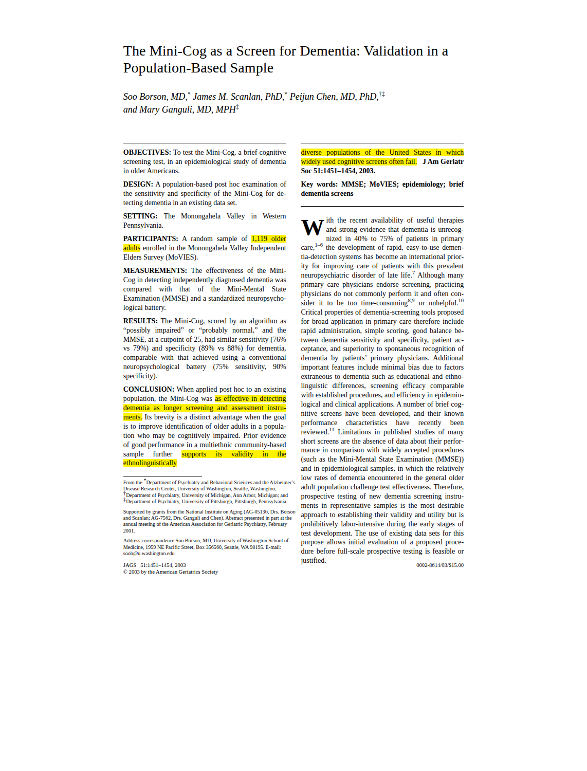The Mini-Cog as a Screen for Dementia: Validation in a
Population-Based Sample
Soo Borson, MD,* James M. Scanlan, PhD,* Peijun Chen, MD, PhD,†‡
and Mary Ganguli, MD, MPH‡
OBJECTIVES: To test the Mini-Cog, a brief cognitive screening test, in an epidemiological study of dementia in older Americans.
DESIGN: A population-based post hoc examination of the sensitivity and specificity of the Mini-Cog for detecting dementia in an existing data set.
SETTING: The Monongahela Valley in Western Pennsylvania.
PARTICIPANTS: A random sample of 1,119 older adults enrolled in the Monongahela Valley Independent Elders Survey (MoVIES).
MEASUREMENTS: The effectiveness of the Mini-Cog in detecting independently diagnosed dementia was compared with that of the Mini-Mental State Examination (MMSE) and a standardized neuropsychological battery.
RESULTS: The Mini-Cog, scored by an algorithm as “possibly impaired” or “probably normal,” and the MMSE, at a cutpoint of 25, had similar sensitivity (76% vs 79%) and specificity (89% vs 88%) for dementia, comparable with that achieved using a conventional neuropsychological battery (75% sensitivity, 90% specificity).
CONCLUSION: When applied post hoc to an existing population, the Mini-Cog was as effective in detecting dementia as longer screening and assessment instruments. Its brevity is a distinct advantage when the goal is to improve identification of older adults in a population who may be cognitively impaired. Prior evidence of good performance in a multiethnic community-based sample further supports its validity in the ethnolinguistically
diverse populations of the United States in which widely used cognitive screens often fail. J Am Geriatr Soc 51:1451–1454, 2003.
Key words: MMSE; MoVIES; epidemiology; brief dementia screens
With the recent availability of useful therapies and strong evidence that dementia is unrecognized in 40% to 75% of patients in primary care,1–6 the development of rapid, easy-to-use dementia-detection systems has become an international priority for improving care of patients with this prevalent neuropsychiatric disorder of late life.7 Although many primary care physicians endorse screening, practicing physicians do not commonly perform it and often consider it to be too time-consuming8,9 or unhelpful.10 Critical properties of dementia-screening tools proposed for broad application in primary care therefore include rapid administration, simple scoring, good balance between dementia sensitivity and specificity, patient acceptance, and superiority to spontaneous recognition of dementia by patients’ primary physicians. Additional important features include minimal bias due to factors extraneous to dementia such as educational and ethnolinguistic differences, screening efficacy comparable with established procedures, and efficiency in epidemiological and clinical applications. A number of brief cognitive screens have been developed, and their known performance characteristics have recently been reviewed.11 Limitations in published studies of many short screens are the absence of data about their performance in comparison with widely accepted procedures (such as the Mini-Mental State Examination (MMSE)) and in epidemiological samples, in which the relatively low rates of dementia encountered in the general older adult population challenge test effectiveness. Therefore, prospective testing of new dementia screening instruments in representative samples is the most desirable approach to establishing their validity and utility but is prohibitively labor-intensive during the early stages of test development. The use of existing data sets for this purpose allows initial evaluation of a proposed procedure before full-scale prospective testing is feasible or justified.
From the *Department of Psychiatry and Behavioral Sciences and the Alzheimer’s Disease Research Center, University of Washington, Seattle, Washington; †Department of Psychiatry, University of Michigan, Ann Arbor, Michigan; and ‡Department of Psychiatry, University of Pittsburgh, Pittsburgh, Pennsylvania.
Supported by grants from the National Institute on Aging (AG-05136, Drs. Borson and Scanlan; AG-7562, Drs. Ganguli and Chen). Abstract presented in part at the annual meeting of the American Association for Geriatric Psychiatry, February 2001.
Address correspondence Soo Borson, MD, University of Washington School of Medicine, 1959 NE Pacific Street, Box 356560, Seattle, WA 98195. E-mail: soob@u.washington.edu
JAGS 51:1451–1454, 2003
© 2003 by the American Geriatrics Society
0002-8614/03/$15.00